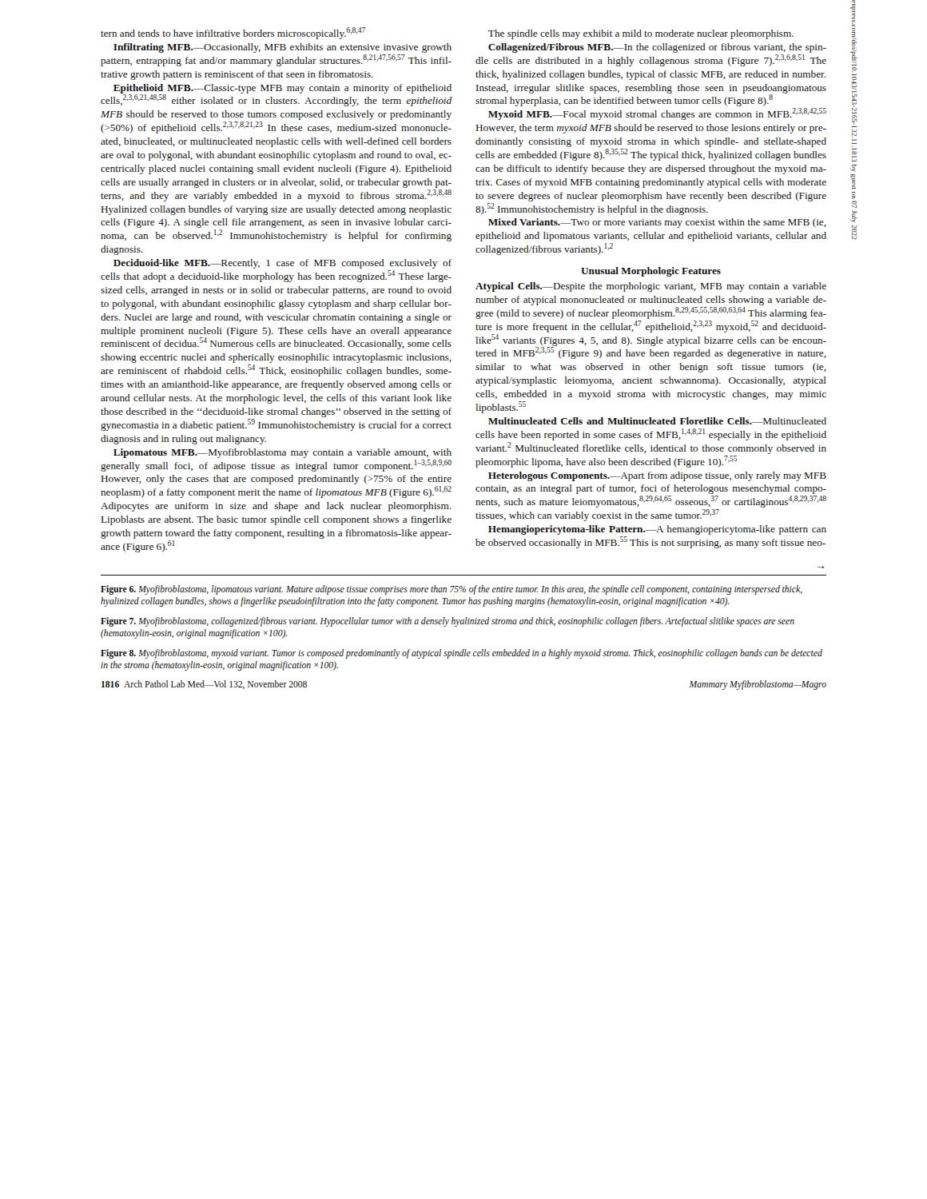Downloaded from http://meridian.allenpress.com/doi/pdf/10.1043/1543-2165-132.11.1813 by guest on 07 July 2022
tern and tends to have infiltrative borders microscopically.6,8,47
Infiltrating MFB.—Occasionally, MFB exhibits an extensive invasive growth pattern, entrapping fat and/or mammary glandular structures.8,21,47,56,57 This infiltrative growth pattern is reminiscent of that seen in fibromatosis.
Epithelioid MFB.—Classic-type MFB may contain a minority of epithelioid cells,2,3,6,21,48,58 either isolated or in clusters. Accordingly, the term epithelioid MFB should be reserved to those tumors composed exclusively or predominantly (>50%) of epithelioid cells.2,3,7,8,21,23 In these cases, medium-sized mononucleated, binucleated, or multinucleated neoplastic cells with well-defined cell borders are oval to polygonal, with abundant eosinophilic cytoplasm and round to oval, eccentrically placed nuclei containing small evident nucleoli (Figure 4). Epithelioid cells are usually arranged in clusters or in alveolar, solid, or trabecular growth patterns, and they are variably embedded in a myxoid to fibrous stroma.2,3,8,48 Hyalinized collagen bundles of varying size are usually detected among neoplastic cells (Figure 4). A single cell file arrangement, as seen in invasive lobular carcinoma, can be observed.1,2 Immunohistochemistry is helpful for confirming diagnosis.
Deciduoid-like MFB.—Recently, 1 case of MFB composed exclusively of cells that adopt a deciduoid-like morphology has been recognized.54 These large-sized cells, arranged in nests or in solid or trabecular patterns, are round to ovoid to polygonal, with abundant eosinophilic glassy cytoplasm and sharp cellular borders. Nuclei are large and round, with vescicular chromatin containing a single or multiple prominent nucleoli (Figure 5). These cells have an overall appearance reminiscent of decidua.54 Numerous cells are binucleated. Occasionally, some cells showing eccentric nuclei and spherically eosinophilic intracytoplasmic inclusions, are reminiscent of rhabdoid cells.54 Thick, eosinophilic collagen bundles, sometimes with an amianthoid-like appearance, are frequently observed among cells or around cellular nests. At the morphologic level, the cells of this variant look like those described in the ‘‘deciduoid-like stromal changes’’ observed in the setting of gynecomastia in a diabetic patient.59 Immunohistochemistry is crucial for a correct diagnosis and in ruling out malignancy.
Lipomatous MFB.—Myofibroblastoma may contain a variable amount, with generally small foci, of adipose tissue as integral tumor component.1–3,5,8,9,60 However, only the cases that are composed predominantly (>75% of the entire neoplasm) of a fatty component merit the name of lipomatous MFB (Figure 6).61,62 Adipocytes are uniform in size and shape and lack nuclear pleomorphism. Lipoblasts are absent. The basic tumor spindle cell component shows a fingerlike growth pattern toward the fatty component, resulting in a fibromatosis-like appearance (Figure 6).61
The spindle cells may exhibit a mild to moderate nuclear pleomorphism.
Collagenized/Fibrous MFB.—In the collagenized or fibrous variant, the spindle cells are distributed in a highly collagenous stroma (Figure 7).2,3,6,8,51 The thick, hyalinized collagen bundles, typical of classic MFB, are reduced in number. Instead, irregular slitlike spaces, resembling those seen in pseudoangiomatous stromal hyperplasia, can be identified between tumor cells (Figure 8).8
Myxoid MFB.—Focal myxoid stromal changes are common in MFB.2,3,8,42,55 However, the term myxoid MFB should be reserved to those lesions entirely or predominantly consisting of myxoid stroma in which spindle- and stellate-shaped cells are embedded (Figure 8).8,35,52 The typical thick, hyalinized collagen bundles can be difficult to identify because they are dispersed throughout the myxoid matrix. Cases of myxoid MFB containing predominantly atypical cells with moderate to severe degrees of nuclear pleomorphism have recently been described (Figure 8).52 Immunohistochemistry is helpful in the diagnosis.
Mixed Variants.—Two or more variants may coexist within the same MFB (ie, epithelioid and lipomatous variants, cellular and epithelioid variants, cellular and collagenized/fibrous variants).1,2
Unusual Morphologic Features
Atypical Cells.—Despite the morphologic variant, MFB may contain a variable number of atypical mononucleated or multinucleated cells showing a variable degree (mild to severe) of nuclear pleomorphism.8,29,45,55,58,60,63,64 This alarming feature is more frequent in the cellular,47 epithelioid,2,3,23 myxoid,52 and deciduoid-like54 variants (Figures 4, 5, and 8). Single atypical bizarre cells can be encountered in MFB2,3,55 (Figure 9) and have been regarded as degenerative in nature, similar to what was observed in other benign soft tissue tumors (ie, atypical/symplastic leiomyoma, ancient schwannoma). Occasionally, atypical cells, embedded in a myxoid stroma with microcystic changes, may mimic lipoblasts.55
Multinucleated Cells and Multinucleated Floretlike Cells.—Multinucleated cells have been reported in some cases of MFB,1,4,8,21 especially in the epithelioid variant.2 Multinucleated floretlike cells, identical to those commonly observed in pleomorphic lipoma, have also been described (Figure 10).7,55
Heterologous Components.—Apart from adipose tissue, only rarely may MFB contain, as an integral part of tumor, foci of heterologous mesenchymal components, such as mature leiomyomatous,8,29,64,65 osseous,37 or cartilaginous4,8,29,37,48 tissues, which can variably coexist in the same tumor.29,37
Hemangiopericytoma-like Pattern.—A hemangiopericytoma-like pattern can be observed occasionally in MFB.55 This is not surprising, as many soft tissue neo-
→
Figure 6. Myofibroblastoma, lipomatous variant. Mature adipose tissue comprises more than 75% of the entire tumor. In this area, the spindle cell component, containing interspersed thick, hyalinized collagen bundles, shows a fingerlike pseudoinfiltration into the fatty component. Tumor has pushing margins (hematoxylin-eosin, original magnification ×40).
Figure 7. Myofibroblastoma, collagenized/fibrous variant. Hypocellular tumor with a densely hyalinized stroma and thick, eosinophilic collagen fibers. Artefactual slitlike spaces are seen (hematoxylin-eosin, original magnification ×100).
Figure 8. Myofibroblastoma, myxoid variant. Tumor is composed predominantly of atypical spindle cells embedded in a highly myxoid stroma. Thick, eosinophilic collagen bands can be detected in the stroma (hematoxylin-eosin, original magnification ×100).
1816 Arch Pathol Lab Med—Vol 132, November 2008
Mammary Myfibroblastoma—Magro